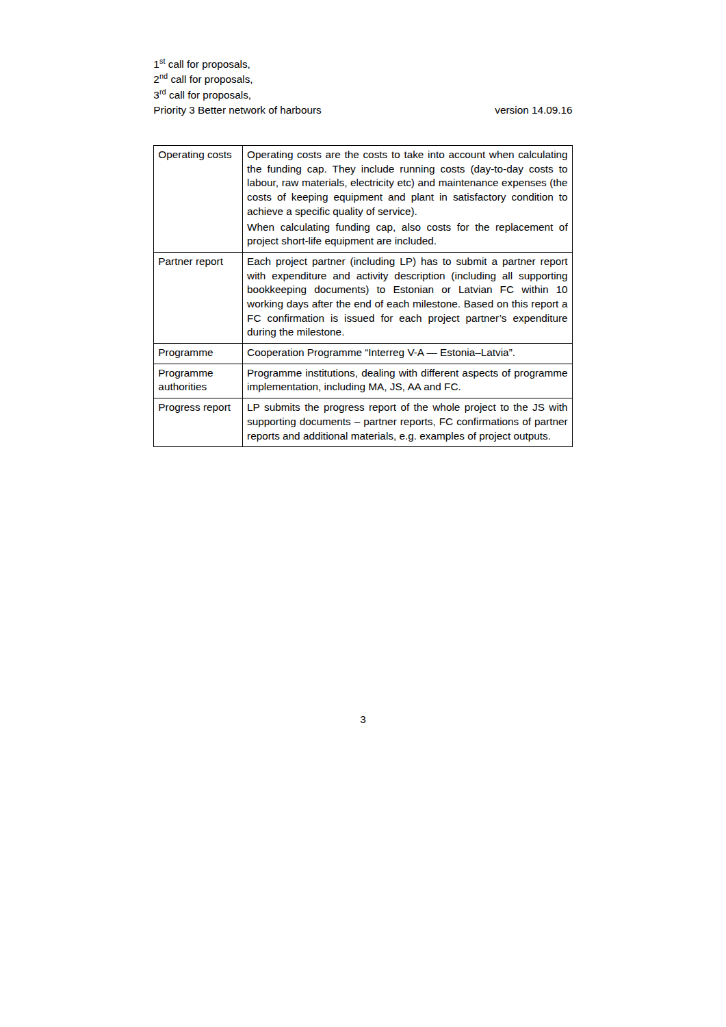1st call for proposals,
2nd call for proposals,
3rd call for proposals,
Priority 3 Better network of harbours
version 14.09.16
| Operating costs | Operating costs are the costs to take into account when calculating the funding cap. They include running costs (day-to-day costs to labour, raw materials, electricity etc) and maintenance expenses (the costs of keeping equipment and plant in satisfactory condition to achieve a specific quality of service). When calculating funding cap, also costs for the replacement of project short-life equipment are included. |
| Partner report | Each project partner (including LP) has to submit a partner report with expenditure and activity description (including all supporting bookkeeping documents) to Estonian or Latvian FC within 10 working days after the end of each milestone. Based on this report a FC confirmation is issued for each project partner’s expenditure during the milestone. |
| Programme | Cooperation Programme “Interreg V-A — Estonia–Latvia”. |
| Programme authorities | Programme institutions, dealing with different aspects of programme implementation, including MA, JS, AA and FC. |
| Progress report | LP submits the progress report of the whole project to the JS with supporting documents – partner reports, FC confirmations of partner reports and additional materials, e.g. examples of project outputs. |
3